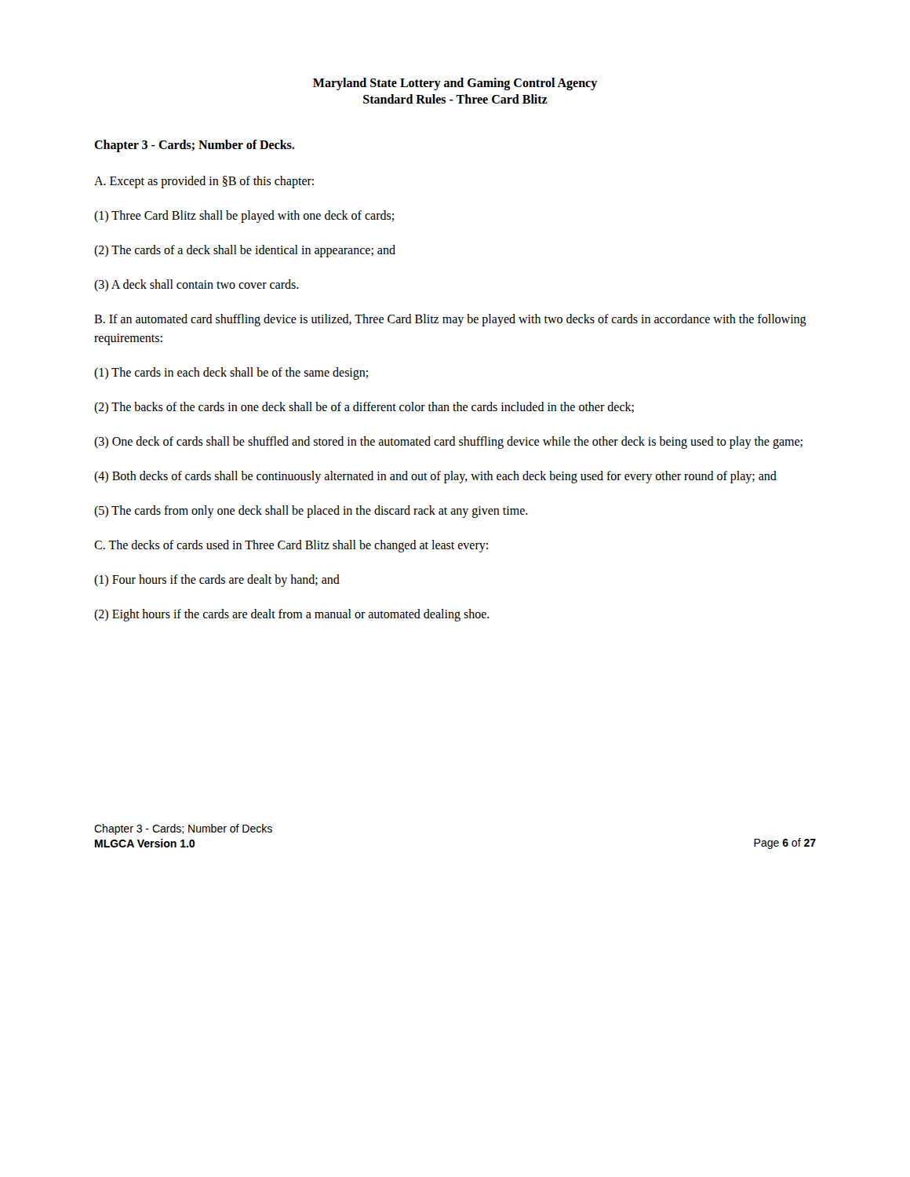Maryland State Lottery and Gaming Control Agency
Standard Rules - Three Card Blitz
Chapter 3 - Cards; Number of Decks.
A. Except as provided in §B of this chapter:
(1) Three Card Blitz shall be played with one deck of cards;
(2) The cards of a deck shall be identical in appearance; and
(3) A deck shall contain two cover cards.
B. If an automated card shuffling device is utilized, Three Card Blitz may be played with two decks of cards in accordance with the following requirements:
(1) The cards in each deck shall be of the same design;
(2) The backs of the cards in one deck shall be of a different color than the cards included in the other deck;
(3) One deck of cards shall be shuffled and stored in the automated card shuffling device while the other deck is being used to play the game;
(4) Both decks of cards shall be continuously alternated in and out of play, with each deck being used for every other round of play; and
(5) The cards from only one deck shall be placed in the discard rack at any given time.
C. The decks of cards used in Three Card Blitz shall be changed at least every:
(1) Four hours if the cards are dealt by hand; and
(2) Eight hours if the cards are dealt from a manual or automated dealing shoe.
Chapter 3 - Cards; Number of Decks
MLGCA Version 1.0
Page 6 of 27